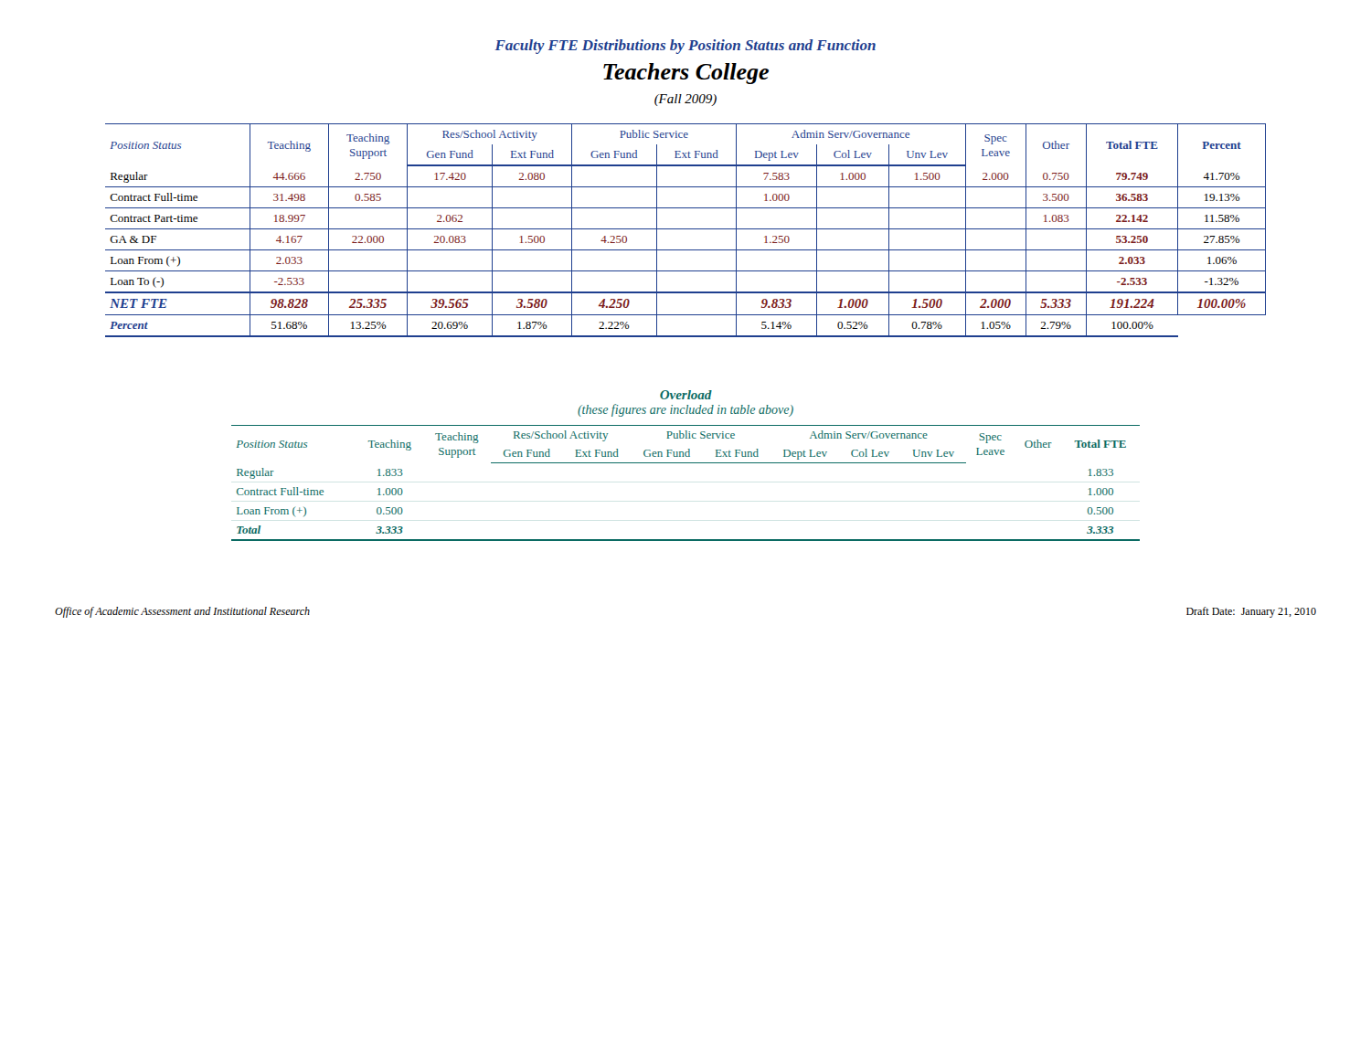Faculty FTE Distributions by Position Status and Function
Teachers College
(Fall 2009)
| Position Status | Teaching | Teaching Support | Res/School Activity | Public Service | Admin Serv/Governance | Spec Leave | Other | Total FTE | Percent |
| --- | --- | --- | --- | --- | --- | --- | --- | --- | --- |
| Gen Fund | Ext Fund | Gen Fund | Ext Fund | Dept Lev | Col Lev | Unv Lev |
| Regular | 44.666 | 2.750 | 17.420 | 2.080 | | | 7.583 | 1.000 | 1.500 | 2.000 | 0.750 | 79.749 | 41.70% |
| Contract Full-time | 31.498 | 0.585 | | | | | 1.000 | | | | 3.500 | 36.583 | 19.13% |
| Contract Part-time | 18.997 | | 2.062 | | | | | | | | 1.083 | 22.142 | 11.58% |
| GA & DF | 4.167 | 22.000 | 20.083 | 1.500 | 4.250 | | 1.250 | | | | | 53.250 | 27.85% |
| Loan From (+) | 2.033 | | | | | | | | | | | 2.033 | 1.06% |
| Loan To (-) | -2.533 | | | | | | | | | | | -2.533 | -1.32% |
| NET FTE | 98.828 | 25.335 | 39.565 | 3.580 | 4.250 | | 9.833 | 1.000 | 1.500 | 2.000 | 5.333 | 191.224 | 100.00% |
| Percent | 51.68% | 13.25% | 20.69% | 1.87% | 2.22% | | 5.14% | 0.52% | 0.78% | 1.05% | 2.79% | 100.00% | |
Overload
(these figures are included in table above)
| Position Status | Teaching | Teaching Support | Res/School Activity | Public Service | Admin Serv/Governance | Spec Leave | Other | Total FTE |
| --- | --- | --- | --- | --- | --- | --- | --- | --- |
| Gen Fund | Ext Fund | Gen Fund | Ext Fund | Dept Lev | Col Lev | Unv Lev |
| Regular | 1.833 | | | | | | | | | | | 1.833 |
| Contract Full-time | 1.000 | | | | | | | | | | | 1.000 |
| Loan From (+) | 0.500 | | | | | | | | | | | 0.500 |
| Total | 3.333 | | | | | | | | | | | 3.333 |
Office of Academic Assessment and Institutional Research
Draft Date: January 21, 2010